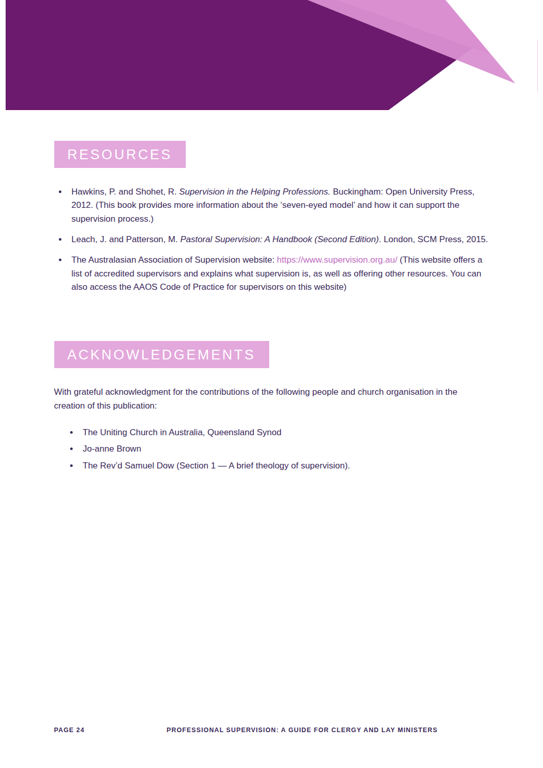Resources
Hawkins, P. and Shohet, R. Supervision in the Helping Professions. Buckingham: Open University Press, 2012. (This book provides more information about the ‘seven-eyed model’ and how it can support the supervision process.)
Leach, J. and Patterson, M. Pastoral Supervision: A Handbook (Second Edition). London, SCM Press, 2015.
The Australasian Association of Supervision website: https://www.supervision.org.au/ (This website offers a list of accredited supervisors and explains what supervision is, as well as offering other resources. You can also access the AAOS Code of Practice for supervisors on this website)
Acknowledgements
With grateful acknowledgment for the contributions of the following people and church organisation in the creation of this publication:
The Uniting Church in Australia, Queensland Synod
Jo-anne Brown
The Rev’d Samuel Dow (Section 1 — A brief theology of supervision).
Page 24 Professional Supervision: A Guide for Clergy and Lay Ministers